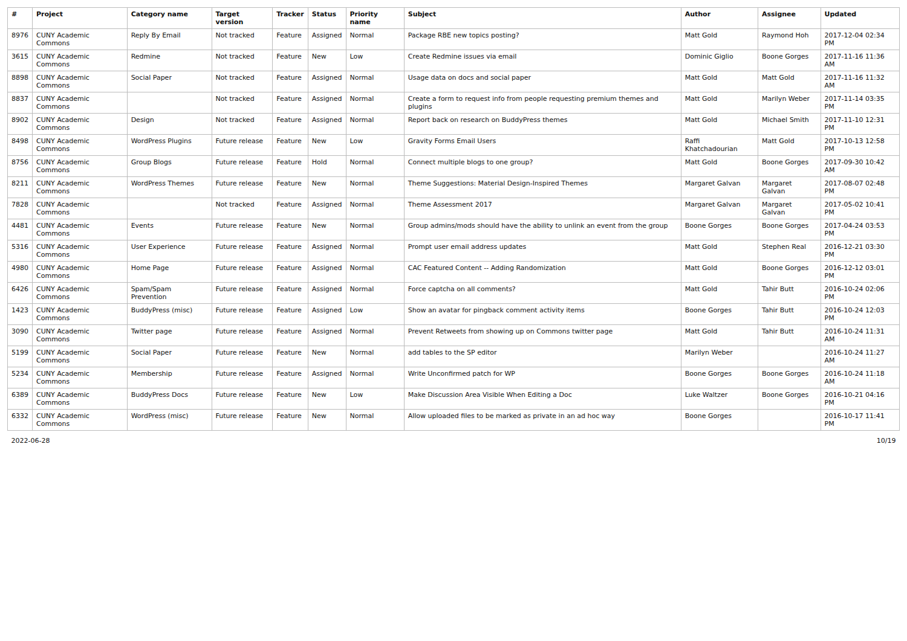| # | Project | Category name | Target version | Tracker | Status | Priority name | Subject | Author | Assignee | Updated |
| --- | --- | --- | --- | --- | --- | --- | --- | --- | --- | --- |
| 8976 | CUNY Academic Commons | Reply By Email | Not tracked | Feature | Assigned | Normal | Package RBE new topics posting? | Matt Gold | Raymond Hoh | 2017-12-04 02:34 PM |
| 3615 | CUNY Academic Commons | Redmine | Not tracked | Feature | New | Low | Create Redmine issues via email | Dominic Giglio | Boone Gorges | 2017-11-16 11:36 AM |
| 8898 | CUNY Academic Commons | Social Paper | Not tracked | Feature | Assigned | Normal | Usage data on docs and social paper | Matt Gold | Matt Gold | 2017-11-16 11:32 AM |
| 8837 | CUNY Academic Commons | | Not tracked | Feature | Assigned | Normal | Create a form to request info from people requesting premium themes and plugins | Matt Gold | Marilyn Weber | 2017-11-14 03:35 PM |
| 8902 | CUNY Academic Commons | Design | Not tracked | Feature | Assigned | Normal | Report back on research on BuddyPress themes | Matt Gold | Michael Smith | 2017-11-10 12:31 PM |
| 8498 | CUNY Academic Commons | WordPress Plugins | Future release | Feature | New | Low | Gravity Forms Email Users | Raffi Khatchadourian | Matt Gold | 2017-10-13 12:58 PM |
| 8756 | CUNY Academic Commons | Group Blogs | Future release | Feature | Hold | Normal | Connect multiple blogs to one group? | Matt Gold | Boone Gorges | 2017-09-30 10:42 AM |
| 8211 | CUNY Academic Commons | WordPress Themes | Future release | Feature | New | Normal | Theme Suggestions: Material Design-Inspired Themes | Margaret Galvan | Margaret Galvan | 2017-08-07 02:48 PM |
| 7828 | CUNY Academic Commons | | Not tracked | Feature | Assigned | Normal | Theme Assessment 2017 | Margaret Galvan | Margaret Galvan | 2017-05-02 10:41 PM |
| 4481 | CUNY Academic Commons | Events | Future release | Feature | New | Normal | Group admins/mods should have the ability to unlink an event from the group | Boone Gorges | Boone Gorges | 2017-04-24 03:53 PM |
| 5316 | CUNY Academic Commons | User Experience | Future release | Feature | Assigned | Normal | Prompt user email address updates | Matt Gold | Stephen Real | 2016-12-21 03:30 PM |
| 4980 | CUNY Academic Commons | Home Page | Future release | Feature | Assigned | Normal | CAC Featured Content -- Adding Randomization | Matt Gold | Boone Gorges | 2016-12-12 03:01 PM |
| 6426 | CUNY Academic Commons | Spam/Spam Prevention | Future release | Feature | Assigned | Normal | Force captcha on all comments? | Matt Gold | Tahir Butt | 2016-10-24 02:06 PM |
| 1423 | CUNY Academic Commons | BuddyPress (misc) | Future release | Feature | Assigned | Low | Show an avatar for pingback comment activity items | Boone Gorges | Tahir Butt | 2016-10-24 12:03 PM |
| 3090 | CUNY Academic Commons | Twitter page | Future release | Feature | Assigned | Normal | Prevent Retweets from showing up on Commons twitter page | Matt Gold | Tahir Butt | 2016-10-24 11:31 AM |
| 5199 | CUNY Academic Commons | Social Paper | Future release | Feature | New | Normal | add tables to the SP editor | Marilyn Weber | | 2016-10-24 11:27 AM |
| 5234 | CUNY Academic Commons | Membership | Future release | Feature | Assigned | Normal | Write Unconfirmed patch for WP | Boone Gorges | Boone Gorges | 2016-10-24 11:18 AM |
| 6389 | CUNY Academic Commons | BuddyPress Docs | Future release | Feature | New | Low | Make Discussion Area Visible When Editing a Doc | Luke Waltzer | Boone Gorges | 2016-10-21 04:16 PM |
| 6332 | CUNY Academic Commons | WordPress (misc) | Future release | Feature | New | Normal | Allow uploaded files to be marked as private in an ad hoc way | Boone Gorges | | 2016-10-17 11:41 PM |
| 2022-06-28 | 10/19 |